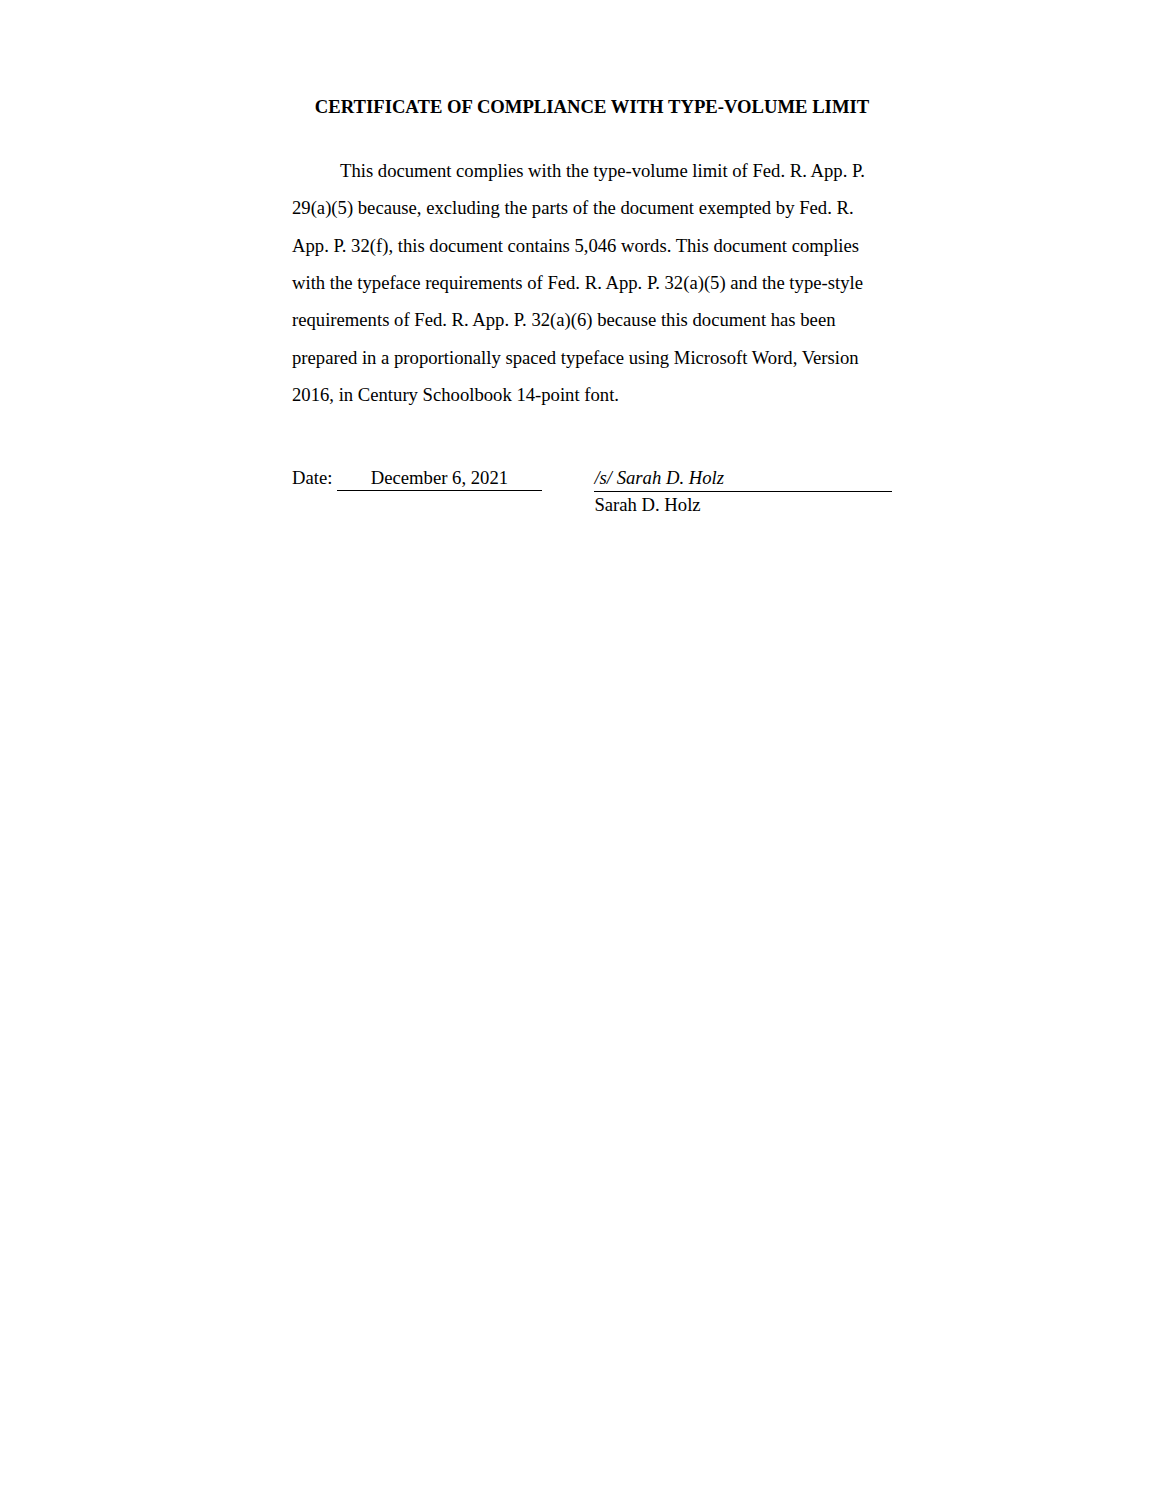CERTIFICATE OF COMPLIANCE WITH TYPE-VOLUME LIMIT
This document complies with the type-volume limit of Fed. R. App. P. 29(a)(5) because, excluding the parts of the document exempted by Fed. R. App. P. 32(f), this document contains 5,046 words. This document complies with the typeface requirements of Fed. R. App. P. 32(a)(5) and the type-style requirements of Fed. R. App. P. 32(a)(6) because this document has been prepared in a proportionally spaced typeface using Microsoft Word, Version 2016, in Century Schoolbook 14-point font.
Date: December 6, 2021
/s/ Sarah D. Holz Sarah D. Holz